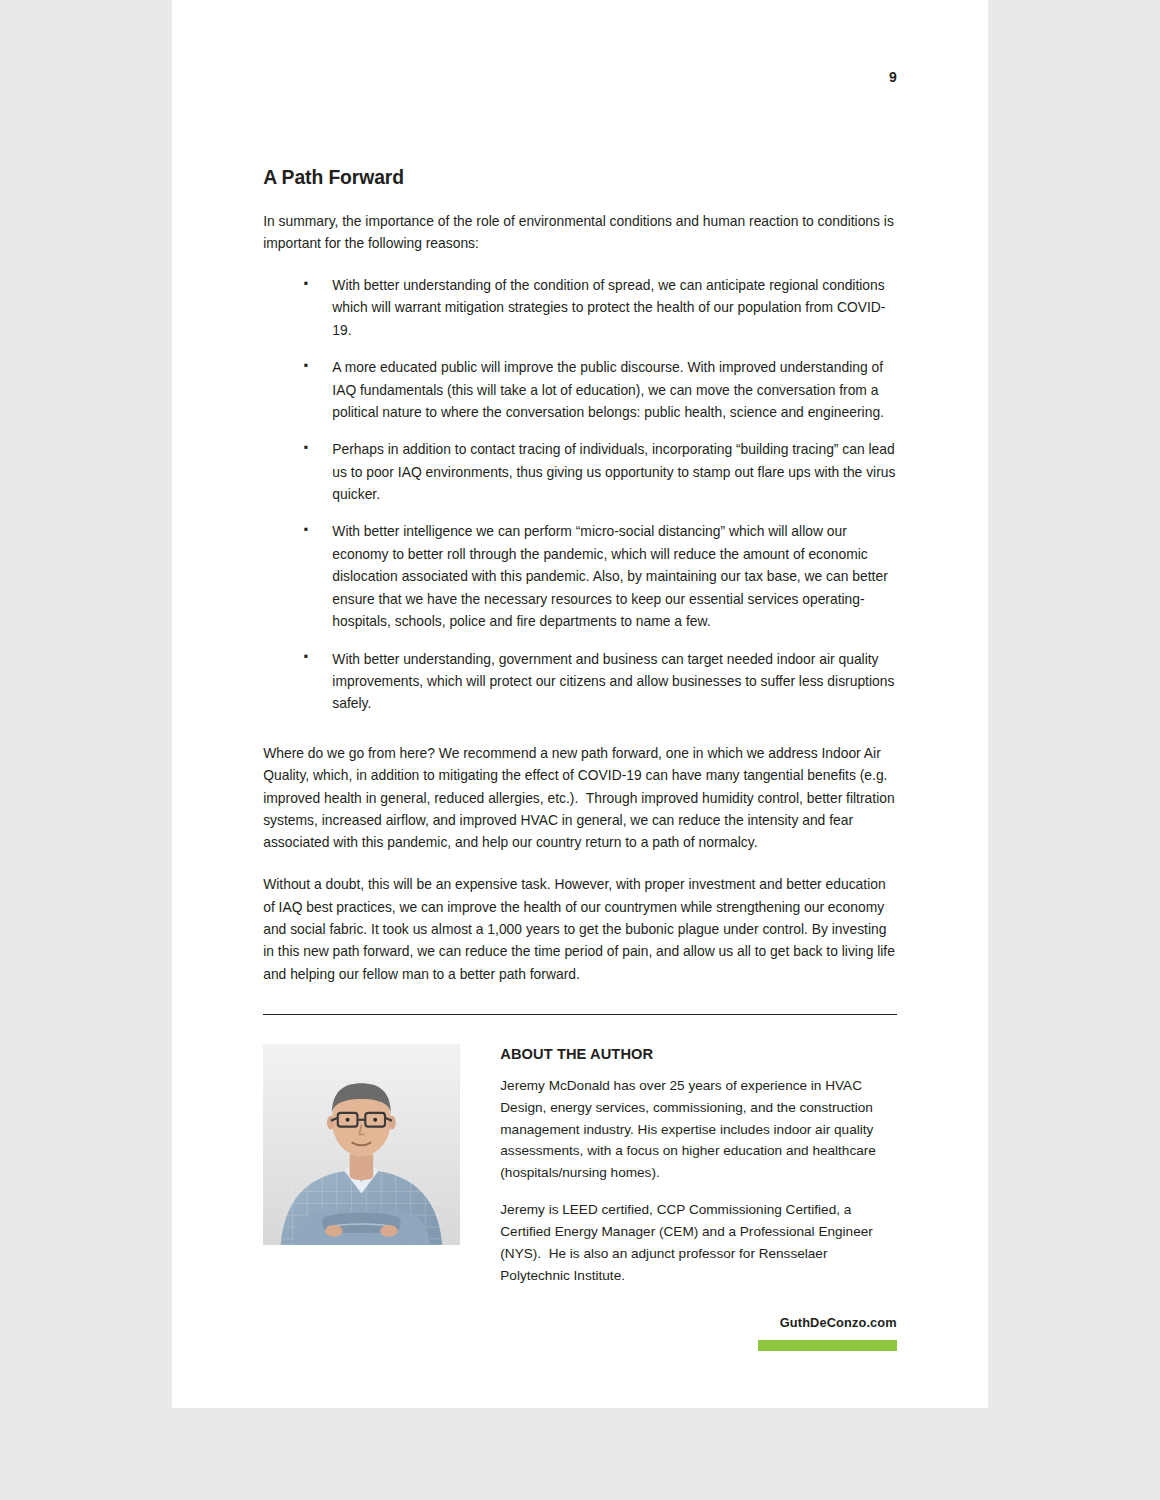9
A Path Forward
In summary, the importance of the role of environmental conditions and human reaction to conditions is important for the following reasons:
With better understanding of the condition of spread, we can anticipate regional conditions which will warrant mitigation strategies to protect the health of our population from COVID-19.
A more educated public will improve the public discourse. With improved understanding of IAQ fundamentals (this will take a lot of education), we can move the conversation from a political nature to where the conversation belongs: public health, science and engineering.
Perhaps in addition to contact tracing of individuals, incorporating “building tracing” can lead us to poor IAQ environments, thus giving us opportunity to stamp out flare ups with the virus quicker.
With better intelligence we can perform “micro-social distancing” which will allow our economy to better roll through the pandemic, which will reduce the amount of economic dislocation associated with this pandemic. Also, by maintaining our tax base, we can better ensure that we have the necessary resources to keep our essential services operating-hospitals, schools, police and fire departments to name a few.
With better understanding, government and business can target needed indoor air quality improvements, which will protect our citizens and allow businesses to suffer less disruptions safely.
Where do we go from here? We recommend a new path forward, one in which we address Indoor Air Quality, which, in addition to mitigating the effect of COVID-19 can have many tangential benefits (e.g. improved health in general, reduced allergies, etc.). Through improved humidity control, better filtration systems, increased airflow, and improved HVAC in general, we can reduce the intensity and fear associated with this pandemic, and help our country return to a path of normalcy.
Without a doubt, this will be an expensive task. However, with proper investment and better education of IAQ best practices, we can improve the health of our countrymen while strengthening our economy and social fabric. It took us almost a 1,000 years to get the bubonic plague under control. By investing in this new path forward, we can reduce the time period of pain, and allow us all to get back to living life and helping our fellow man to a better path forward.
ABOUT THE AUTHOR
Jeremy McDonald has over 25 years of experience in HVAC Design, energy services, commissioning, and the construction management industry. His expertise includes indoor air quality assessments, with a focus on higher education and healthcare (hospitals/nursing homes).
Jeremy is LEED certified, CCP Commissioning Certified, a Certified Energy Manager (CEM) and a Professional Engineer (NYS). He is also an adjunct professor for Rensselaer Polytechnic Institute.
GuthDeConzo.com